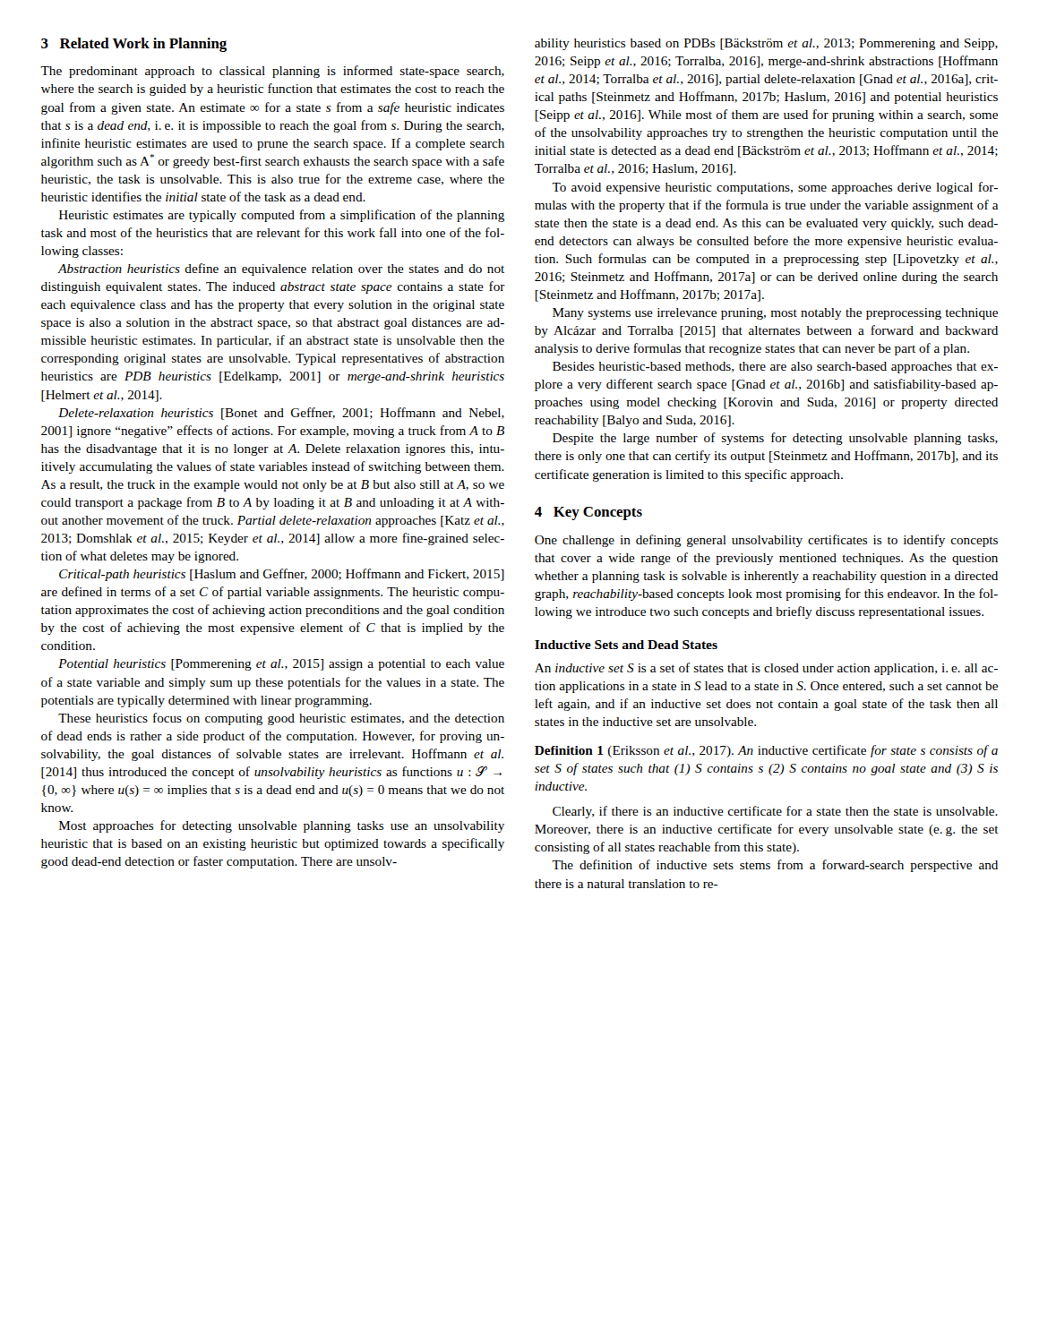3 Related Work in Planning
The predominant approach to classical planning is informed state-space search, where the search is guided by a heuristic function that estimates the cost to reach the goal from a given state. An estimate ∞ for a state s from a safe heuristic indicates that s is a dead end, i. e. it is impossible to reach the goal from s. During the search, infinite heuristic estimates are used to prune the search space. If a complete search algorithm such as A* or greedy best-first search exhausts the search space with a safe heuristic, the task is unsolvable. This is also true for the extreme case, where the heuristic identifies the initial state of the task as a dead end.
Heuristic estimates are typically computed from a simplification of the planning task and most of the heuristics that are relevant for this work fall into one of the following classes:
Abstraction heuristics define an equivalence relation over the states and do not distinguish equivalent states. The induced abstract state space contains a state for each equivalence class and has the property that every solution in the original state space is also a solution in the abstract space, so that abstract goal distances are admissible heuristic estimates. In particular, if an abstract state is unsolvable then the corresponding original states are unsolvable. Typical representatives of abstraction heuristics are PDB heuristics [Edelkamp, 2001] or merge-and-shrink heuristics [Helmert et al., 2014].
Delete-relaxation heuristics [Bonet and Geffner, 2001; Hoffmann and Nebel, 2001] ignore “negative” effects of actions. For example, moving a truck from A to B has the disadvantage that it is no longer at A. Delete relaxation ignores this, intuitively accumulating the values of state variables instead of switching between them. As a result, the truck in the example would not only be at B but also still at A, so we could transport a package from B to A by loading it at B and unloading it at A without another movement of the truck. Partial delete-relaxation approaches [Katz et al., 2013; Domshlak et al., 2015; Keyder et al., 2014] allow a more fine-grained selection of what deletes may be ignored.
Critical-path heuristics [Haslum and Geffner, 2000; Hoffmann and Fickert, 2015] are defined in terms of a set C of partial variable assignments. The heuristic computation approximates the cost of achieving action preconditions and the goal condition by the cost of achieving the most expensive element of C that is implied by the condition.
Potential heuristics [Pommerening et al., 2015] assign a potential to each value of a state variable and simply sum up these potentials for the values in a state. The potentials are typically determined with linear programming.
These heuristics focus on computing good heuristic estimates, and the detection of dead ends is rather a side product of the computation. However, for proving unsolvability, the goal distances of solvable states are irrelevant. Hoffmann et al. [2014] thus introduced the concept of unsolvability heuristics as functions u : 𝒮 → {0, ∞} where u(s) = ∞ implies that s is a dead end and u(s) = 0 means that we do not know.
Most approaches for detecting unsolvable planning tasks use an unsolvability heuristic that is based on an existing heuristic but optimized towards a specifically good dead-end detection or faster computation. There are unsolv-
ability heuristics based on PDBs [Bäckström et al., 2013; Pommerening and Seipp, 2016; Seipp et al., 2016; Torralba, 2016], merge-and-shrink abstractions [Hoffmann et al., 2014; Torralba et al., 2016], partial delete-relaxation [Gnad et al., 2016a], critical paths [Steinmetz and Hoffmann, 2017b; Haslum, 2016] and potential heuristics [Seipp et al., 2016]. While most of them are used for pruning within a search, some of the unsolvability approaches try to strengthen the heuristic computation until the initial state is detected as a dead end [Bäckström et al., 2013; Hoffmann et al., 2014; Torralba et al., 2016; Haslum, 2016].
To avoid expensive heuristic computations, some approaches derive logical formulas with the property that if the formula is true under the variable assignment of a state then the state is a dead end. As this can be evaluated very quickly, such dead-end detectors can always be consulted before the more expensive heuristic evaluation. Such formulas can be computed in a preprocessing step [Lipovetzky et al., 2016; Steinmetz and Hoffmann, 2017a] or can be derived online during the search [Steinmetz and Hoffmann, 2017b; 2017a].
Many systems use irrelevance pruning, most notably the preprocessing technique by Alcázar and Torralba [2015] that alternates between a forward and backward analysis to derive formulas that recognize states that can never be part of a plan.
Besides heuristic-based methods, there are also search-based approaches that explore a very different search space [Gnad et al., 2016b] and satisfiability-based approaches using model checking [Korovin and Suda, 2016] or property directed reachability [Balyo and Suda, 2016].
Despite the large number of systems for detecting unsolvable planning tasks, there is only one that can certify its output [Steinmetz and Hoffmann, 2017b], and its certificate generation is limited to this specific approach.
4 Key Concepts
One challenge in defining general unsolvability certificates is to identify concepts that cover a wide range of the previously mentioned techniques. As the question whether a planning task is solvable is inherently a reachability question in a directed graph, reachability-based concepts look most promising for this endeavor. In the following we introduce two such concepts and briefly discuss representational issues.
Inductive Sets and Dead States
An inductive set S is a set of states that is closed under action application, i. e. all action applications in a state in S lead to a state in S. Once entered, such a set cannot be left again, and if an inductive set does not contain a goal state of the task then all states in the inductive set are unsolvable.
Definition 1 (Eriksson et al., 2017). An inductive certificate for state s consists of a set S of states such that (1) S contains s (2) S contains no goal state and (3) S is inductive.
Clearly, if there is an inductive certificate for a state then the state is unsolvable. Moreover, there is an inductive certificate for every unsolvable state (e. g. the set consisting of all states reachable from this state).
The definition of inductive sets stems from a forward-search perspective and there is a natural translation to re-